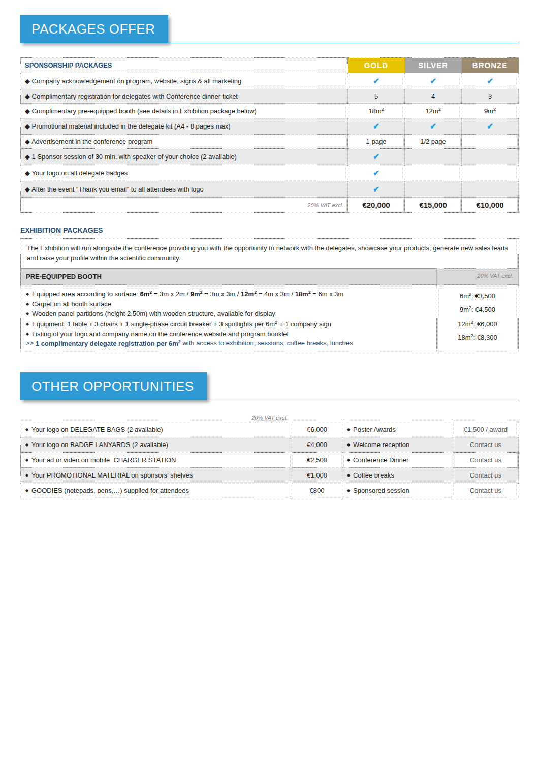PACKAGES OFFER
| SPONSORSHIP PACKAGES | GOLD | SILVER | BRONZE |
| --- | --- | --- | --- |
| ◆ Company acknowledgement on program, website, signs & all marketing | ✔ | ✔ | ✔ |
| ◆ Complimentary registration for delegates with Conference dinner ticket | 5 | 4 | 3 |
| ◆ Complimentary pre-equipped booth (see details in Exhibition package below) | 18m 2 | 12m 2 | 9m 2 |
| ◆ Promotional material included in the delegate kit (A4 - 8 pages max) | ✔ | ✔ | ✔ |
| ◆ Advertisement in the conference program | 1 page | 1/2 page | |
| ◆ 1 Sponsor session of 30 min. with speaker of your choice (2 available) | ✔ | | |
| ◆ Your logo on all delegate badges | ✔ | | |
| ◆ After the event “Thank you email” to all attendees with logo | ✔ | | |
| 20% VAT excl. | €20,000 | €15,000 | €10,000 |
EXHIBITION PACKAGES
The Exhibition will run alongside the conference providing you with the opportunity to network with the delegates, showcase your products, generate new sales leads and raise your profile within the scientific community.
| PRE-EQUIPPED BOOTH | 20% VAT excl. |
| --- | --- |
| Equipped area according to surface: 6m 2 = 3m x 2m / 9m 2 = 3m x 3m / 12m 2 = 4m x 3m / 18m 2 = 6m x 3m Carpet on all booth surface Wooden panel partitions (height 2,50m) with wooden structure, available for display Equipment: 1 table + 3 chairs + 1 single-phase circuit breaker + 3 spotlights per 6m 2 + 1 company sign Listing of your logo and company name on the conference website and program booklet >> 1 complimentary delegate registration per 6m 2 with access to exhibition, sessions, coffee breaks, lunches | 6m 2 : €3,500 9m 2 : €4,500 12m 2 : €6,000 18m 2 : €8,300 |
OTHER OPPORTUNITIES
20% VAT excl.
| Your logo on DELEGATE BAGS (2 available) | €6,000 | Poster Awards | €1,500 / award |
| Your logo on BADGE LANYARDS (2 available) | €4,000 | Welcome reception | Contact us |
| Your ad or video on mobile CHARGER STATION | €2,500 | Conference Dinner | Contact us |
| Your PROMOTIONAL MATERIAL on sponsors’ shelves | €1,000 | Coffee breaks | Contact us |
| GOODIES (notepads, pens,…) supplied for attendees | €800 | Sponsored session | Contact us |